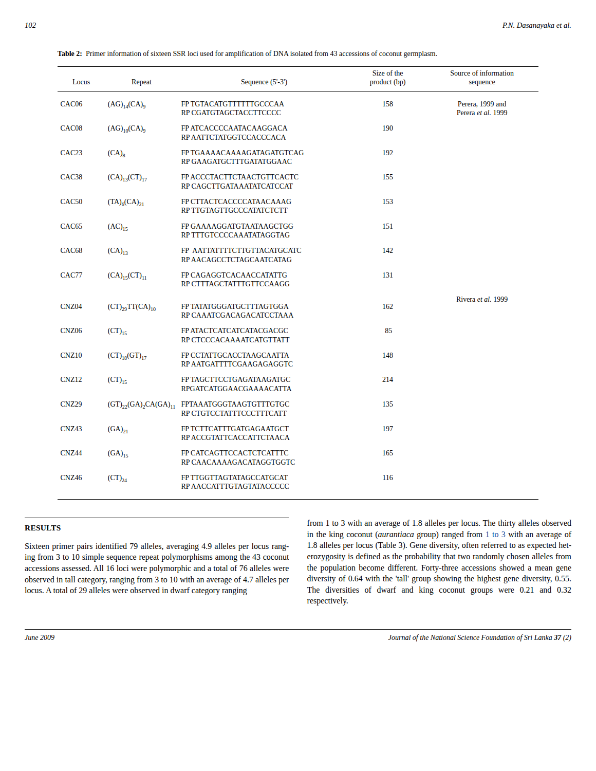102 P.N. Dasanayaka et al.
Table 2: Primer information of sixteen SSR loci used for amplification of DNA isolated from 43 accessions of coconut germplasm.
| Locus | Repeat | Sequence (5'-3') | Size of the product (bp) | Source of information sequence |
| --- | --- | --- | --- | --- |
| CAC06 | (AG) 14 (CA) 9 | FP TGTACATGTTTTTTGCCCAA RP CGATGTAGCTACCTTCCCC | 158 | Perera, 1999 and Perera et al. 1999 |
| CAC08 | (AG) 10 (CA) 9 | FP ATCACCCCAATACAAGGACA RP AATTCTATGGTCCACCCACA | 190 |
| CAC23 | (CA) 8 | FP TGAAAACAAAAGATAGATGTCAG RP GAAGATGCTTTGATATGGAAC | 192 |
| CAC38 | (CA) 13 (CT) 17 | FP ACCCTACTTCTAACTGTTCACTC RP CAGCTTGATAAATATCATCCAT | 155 |
| CAC50 | (TA) 6 (CA) 21 | FP CTTACTCACCCCATAACAAAG RP TTGTAGTTGCCCATATCTCTT | 153 |
| CAC65 | (AC) 15 | FP GAAAAGGATGTAATAAGCTGG RP TTTGTCCCCAAATATAGGTAG | 151 |
| CAC68 | (CA) 13 | FP AATTATTTTCTTGTTACATGCATC RP AACAGCCTCTAGCAATCATAG | 142 |
| CAC77 | (CA) 15 (CT) 11 | FP CAGAGGTCACAACCATATTG RP CTTTAGCTATTTGTTCCAAGG | 131 |
| CNZ04 | (CT) 29 TT(CA) 10 | FP TATATGGGATGCTTTAGTGGA RP CAAATCGACAGACATCCTAAA | 162 | Rivera et al. 1999 |
| CNZ06 | (CT) 15 | FP ATACTCATCATCATACGACGC RP CTCCCACAAAATCATGTTATT | 85 |
| CNZ10 | (CT) 18 (GT) 17 | FP CCTATTGCACCTAAGCAATTA RP AATGATTTTCGAAGAGAGGTC | 148 |
| CNZ12 | (CT) 15 | FP TAGCTTCCTGAGATAAGATGC RPGATCATGGAACGAAAACATTA | 214 |
| CNZ29 | (GT) 22 (GA) 2 CA(GA) 11 | FPTAAATGGGTAAGTGTTTGTGC RP CTGTCCTATTTCCCTTTCATT | 135 |
| CNZ43 | (GA) 21 | FP TCTTCATTTGATGAGAATGCT RP ACCGTATTCACCATTCTAACA | 197 |
| CNZ44 | (GA) 15 | FP CATCAGTTCCACTCTCATTTC RP CAACAAAAGACATAGGTGGTC | 165 |
| CNZ46 | (CT) 24 | FP TTGGTTAGTATAGCCATGCAT RP AACCATTTGTAGTATACCCCC | 116 |
Results
Sixteen primer pairs identified 79 alleles, averaging 4.9 alleles per locus ranging from 3 to 10 simple sequence repeat polymorphisms among the 43 coconut accessions assessed. All 16 loci were polymorphic and a total of 76 alleles were observed in tall category, ranging from 3 to 10 with an average of 4.7 alleles per locus. A total of 29 alleles were observed in dwarf category ranging
from 1 to 3 with an average of 1.8 alleles per locus. The thirty alleles observed in the king coconut (aurantiaca group) ranged from 1 to 3 with an average of 1.8 alleles per locus (Table 3). Gene diversity, often referred to as expected heterozygosity is defined as the probability that two randomly chosen alleles from the population become different. Forty-three accessions showed a mean gene diversity of 0.64 with the 'tall' group showing the highest gene diversity, 0.55. The diversities of dwarf and king coconut groups were 0.21 and 0.32 respectively.
June 2009 Journal of the National Science Foundation of Sri Lanka 37 (2)